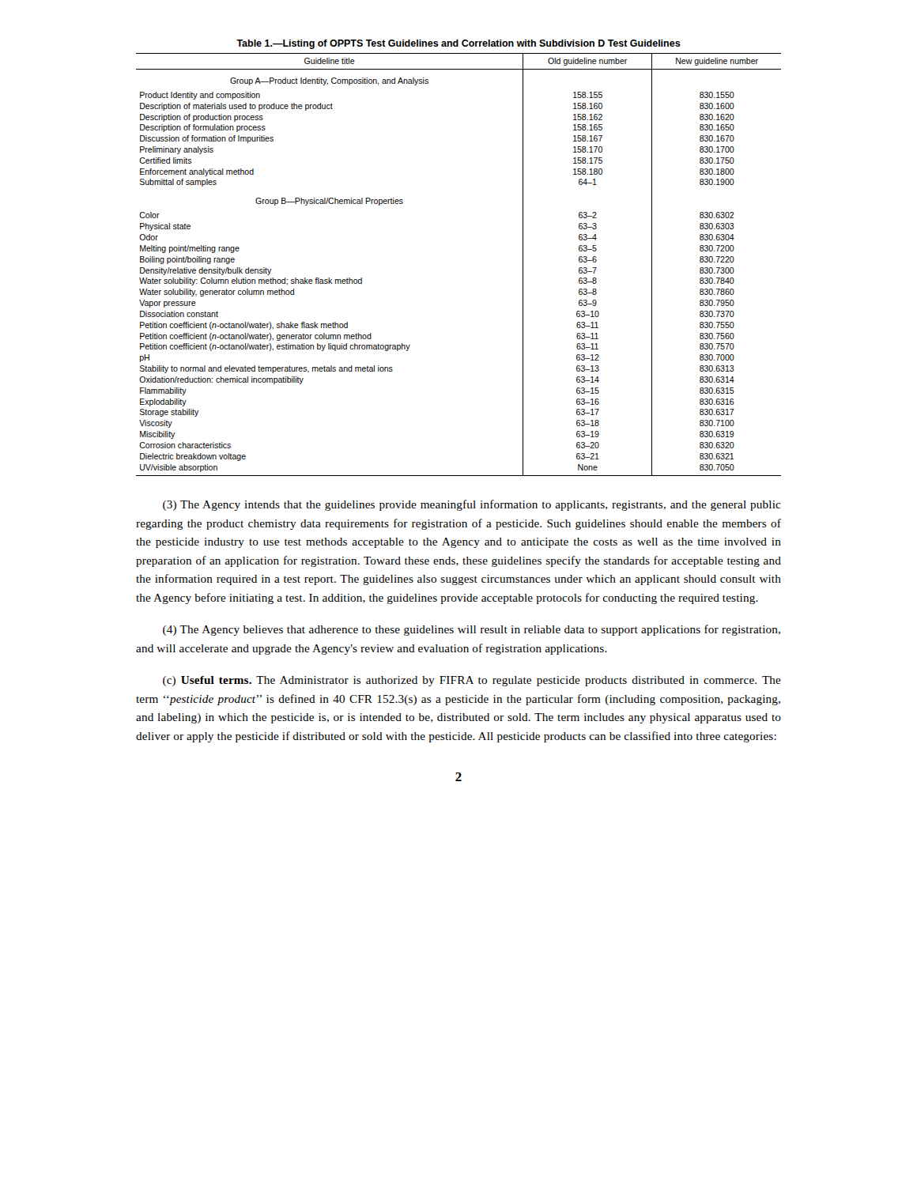Table 1.—Listing of OPPTS Test Guidelines and Correlation with Subdivision D Test Guidelines
| Guideline title | Old guideline number | New guideline number |
| --- | --- | --- |
| Group A—Product Identity, Composition, and Analysis | | |
| Product Identity and composition | 158.155 | 830.1550 |
| Description of materials used to produce the product | 158.160 | 830.1600 |
| Description of production process | 158.162 | 830.1620 |
| Description of formulation process | 158.165 | 830.1650 |
| Discussion of formation of Impurities | 158.167 | 830.1670 |
| Preliminary analysis | 158.170 | 830.1700 |
| Certified limits | 158.175 | 830.1750 |
| Enforcement analytical method | 158.180 | 830.1800 |
| Submittal of samples | 64–1 | 830.1900 |
| Group B—Physical/Chemical Properties | | |
| Color | 63–2 | 830.6302 |
| Physical state | 63–3 | 830.6303 |
| Odor | 63–4 | 830.6304 |
| Melting point/melting range | 63–5 | 830.7200 |
| Boiling point/boiling range | 63–6 | 830.7220 |
| Density/relative density/bulk density | 63–7 | 830.7300 |
| Water solubility: Column elution method; shake flask method | 63–8 | 830.7840 |
| Water solubility, generator column method | 63–8 | 830.7860 |
| Vapor pressure | 63–9 | 830.7950 |
| Dissociation constant | 63–10 | 830.7370 |
| Petition coefficient ( n -octanol/water), shake flask method | 63–11 | 830.7550 |
| Petition coefficient ( n -octanol/water), generator column method | 63–11 | 830.7560 |
| Petition coefficient ( n -octanol/water), estimation by liquid chromatography | 63–11 | 830.7570 |
| pH | 63–12 | 830.7000 |
| Stability to normal and elevated temperatures, metals and metal ions | 63–13 | 830.6313 |
| Oxidation/reduction: chemical incompatibility | 63–14 | 830.6314 |
| Flammability | 63–15 | 830.6315 |
| Explodability | 63–16 | 830.6316 |
| Storage stability | 63–17 | 830.6317 |
| Viscosity | 63–18 | 830.7100 |
| Miscibility | 63–19 | 830.6319 |
| Corrosion characteristics | 63–20 | 830.6320 |
| Dielectric breakdown voltage | 63–21 | 830.6321 |
| UV/visible absorption | None | 830.7050 |
(3) The Agency intends that the guidelines provide meaningful information to applicants, registrants, and the general public regarding the product chemistry data requirements for registration of a pesticide. Such guidelines should enable the members of the pesticide industry to use test methods acceptable to the Agency and to anticipate the costs as well as the time involved in preparation of an application for registration. Toward these ends, these guidelines specify the standards for acceptable testing and the information required in a test report. The guidelines also suggest circumstances under which an applicant should consult with the Agency before initiating a test. In addition, the guidelines provide acceptable protocols for conducting the required testing.
(4) The Agency believes that adherence to these guidelines will result in reliable data to support applications for registration, and will accelerate and upgrade the Agency's review and evaluation of registration applications.
(c) Useful terms. The Administrator is authorized by FIFRA to regulate pesticide products distributed in commerce. The term ‘‘pesticide product’’ is defined in 40 CFR 152.3(s) as a pesticide in the particular form (including composition, packaging, and labeling) in which the pesticide is, or is intended to be, distributed or sold. The term includes any physical apparatus used to deliver or apply the pesticide if distributed or sold with the pesticide. All pesticide products can be classified into three categories:
2